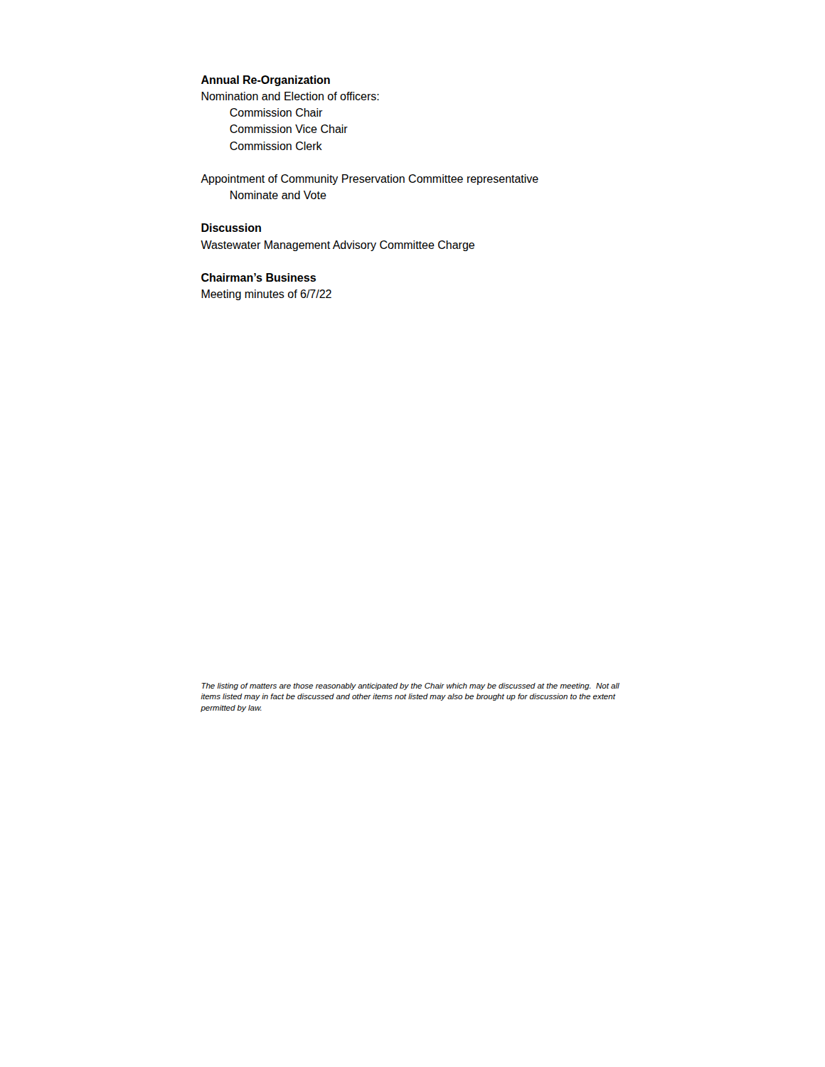Annual Re-Organization
Nomination and Election of officers:
Commission Chair
Commission Vice Chair
Commission Clerk
Appointment of Community Preservation Committee representative
Nominate and Vote
Discussion
Wastewater Management Advisory Committee Charge
Chairman’s Business
Meeting minutes of 6/7/22
The listing of matters are those reasonably anticipated by the Chair which may be discussed at the meeting. Not all items listed may in fact be discussed and other items not listed may also be brought up for discussion to the extent permitted by law.